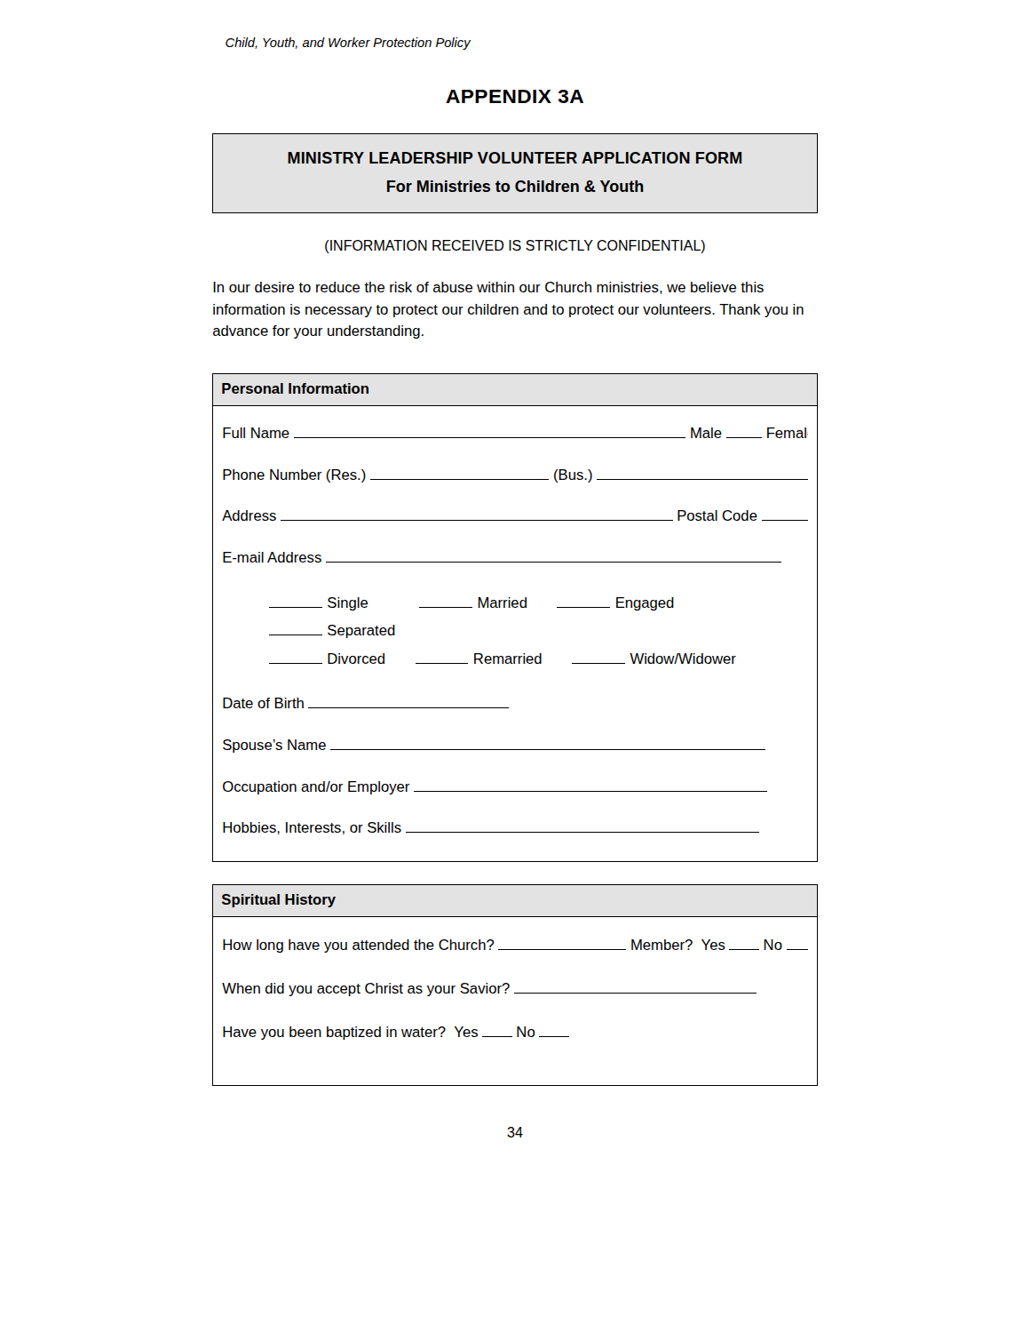Child, Youth, and Worker Protection Policy
APPENDIX 3A
MINISTRY LEADERSHIP VOLUNTEER APPLICATION FORM
For Ministries to Children & Youth
(INFORMATION RECEIVED IS STRICTLY CONFIDENTIAL)
In our desire to reduce the risk of abuse within our Church ministries, we believe this information is necessary to protect our children and to protect our volunteers. Thank you in advance for your understanding.
Personal Information
Full Name Male Female
Phone Number (Res.) (Bus.)
Address Postal Code
E-mail Address
Single Married Engaged Separated
Divorced Remarried Widow/Widower
Date of Birth
Spouse’s Name
Occupation and/or Employer
Hobbies, Interests, or Skills
Spiritual History
How long have you attended the Church? Member? Yes No
When did you accept Christ as your Savior?
Have you been baptized in water? Yes No
34